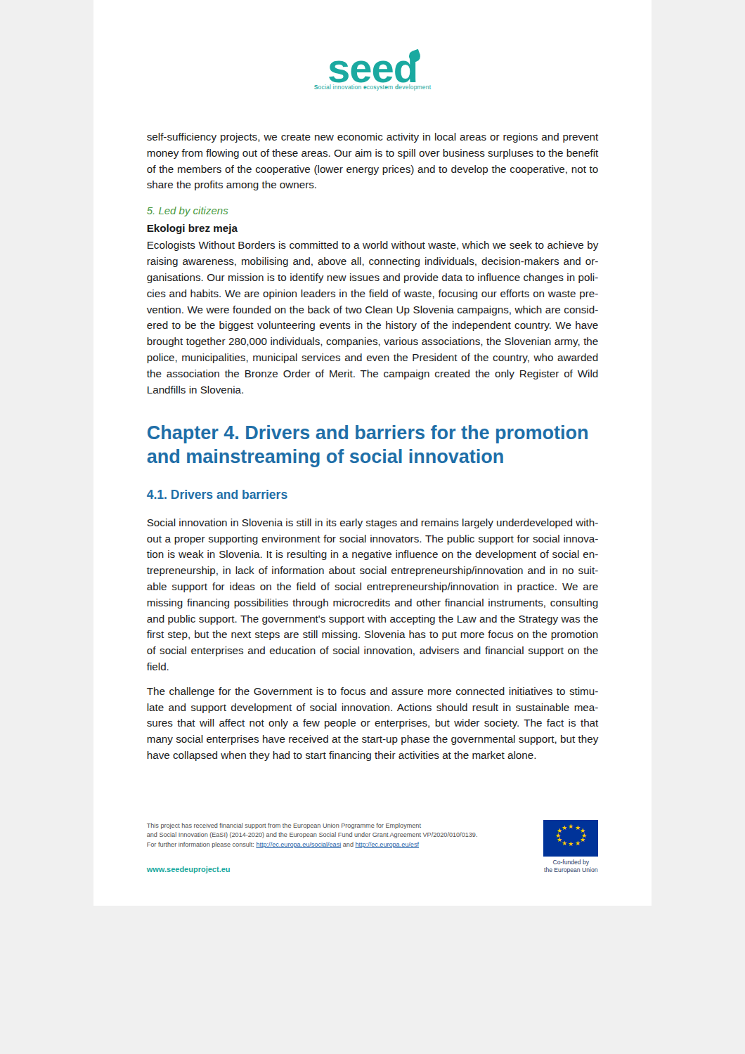seed
Social innovation ecosystem development
self-sufficiency projects, we create new economic activity in local areas or regions and prevent money from flowing out of these areas. Our aim is to spill over business surpluses to the benefit of the members of the cooperative (lower energy prices) and to develop the cooperative, not to share the profits among the owners.
5. Led by citizens
Ekologi brez meja
Ecologists Without Borders is committed to a world without waste, which we seek to achieve by raising awareness, mobilising and, above all, connecting individuals, decision-makers and organisations. Our mission is to identify new issues and provide data to influence changes in policies and habits. We are opinion leaders in the field of waste, focusing our efforts on waste prevention. We were founded on the back of two Clean Up Slovenia campaigns, which are considered to be the biggest volunteering events in the history of the independent country. We have brought together 280,000 individuals, companies, various associations, the Slovenian army, the police, municipalities, municipal services and even the President of the country, who awarded the association the Bronze Order of Merit. The campaign created the only Register of Wild Landfills in Slovenia.
Chapter 4. Drivers and barriers for the promotion and mainstreaming of social innovation
4.1. Drivers and barriers
Social innovation in Slovenia is still in its early stages and remains largely underdeveloped without a proper supporting environment for social innovators. The public support for social innovation is weak in Slovenia. It is resulting in a negative influence on the development of social entrepreneurship, in lack of information about social entrepreneurship/innovation and in no suitable support for ideas on the field of social entrepreneurship/innovation in practice. We are missing financing possibilities through microcredits and other financial instruments, consulting and public support. The government's support with accepting the Law and the Strategy was the first step, but the next steps are still missing. Slovenia has to put more focus on the promotion of social enterprises and education of social innovation, advisers and financial support on the field.
The challenge for the Government is to focus and assure more connected initiatives to stimulate and support development of social innovation. Actions should result in sustainable measures that will affect not only a few people or enterprises, but wider society. The fact is that many social enterprises have received at the start-up phase the governmental support, but they have collapsed when they had to start financing their activities at the market alone.
This project has received financial support from the European Union Programme for Employment
and Social Innovation (EaSI) (2014-2020) and the European Social Fund under Grant Agreement VP/2020/010/0139.
For further information please consult: http://ec.europa.eu/social/easi and http://ec.europa.eu/esf
www.seedeuproject.eu
★ ★ ★ ★ ★ ★ ★ ★ ★ ★ ★ ★
Co-funded by
the European Union